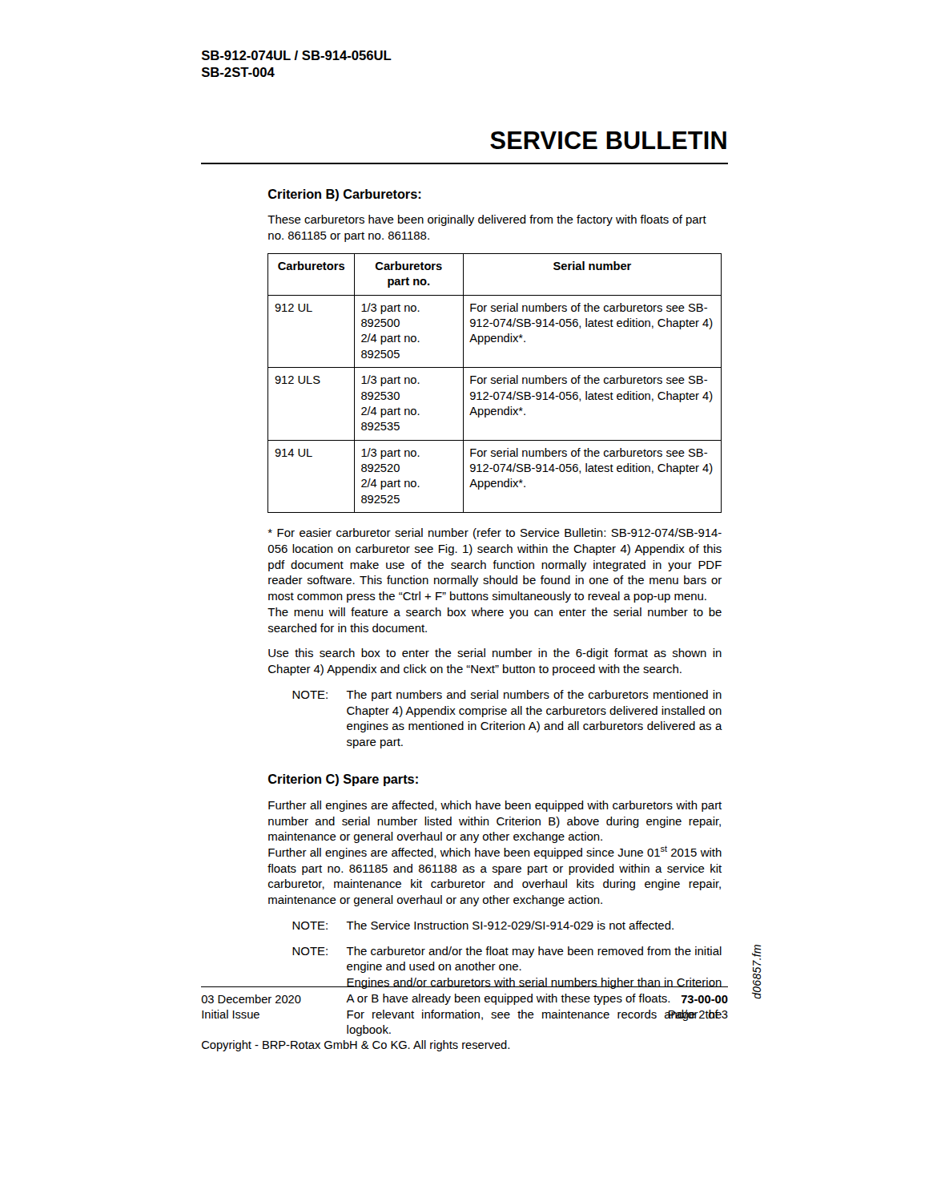SB-912-074UL / SB-914-056UL
SB-2ST-004
SERVICE BULLETIN
Criterion B) Carburetors:
These carburetors have been originally delivered from the factory with floats of part no. 861185 or part no. 861188.
| Carburetors | Carburetors part no. | Serial number |
| --- | --- | --- |
| 912 UL | 1/3 part no. 892500 2/4 part no. 892505 | For serial numbers of the carburetors see SB-912-074/SB-914-056, latest edition, Chapter 4) Appendix*. |
| 912 ULS | 1/3 part no. 892530 2/4 part no. 892535 | For serial numbers of the carburetors see SB-912-074/SB-914-056, latest edition, Chapter 4) Appendix*. |
| 914 UL | 1/3 part no. 892520 2/4 part no. 892525 | For serial numbers of the carburetors see SB-912-074/SB-914-056, latest edition, Chapter 4) Appendix*. |
* For easier carburetor serial number (refer to Service Bulletin: SB-912-074/SB-914-056 location on carburetor see Fig. 1) search within the Chapter 4) Appendix of this pdf document make use of the search function normally integrated in your PDF reader software. This function normally should be found in one of the menu bars or most common press the “Ctrl + F” buttons simultaneously to reveal a pop-up menu.
The menu will feature a search box where you can enter the serial number to be searched for in this document.
Use this search box to enter the serial number in the 6-digit format as shown in Chapter 4) Appendix and click on the “Next” button to proceed with the search.
NOTE:
The part numbers and serial numbers of the carburetors mentioned in Chapter 4) Appendix comprise all the carburetors delivered installed on engines as mentioned in Criterion A) and all carburetors delivered as a spare part.
Criterion C) Spare parts:
Further all engines are affected, which have been equipped with carburetors with part number and serial number listed within Criterion B) above during engine repair, maintenance or general overhaul or any other exchange action.
Further all engines are affected, which have been equipped since June 01st 2015 with floats part no. 861185 and 861188 as a spare part or provided within a service kit carburetor, maintenance kit carburetor and overhaul kits during engine repair, maintenance or general overhaul or any other exchange action.
NOTE:
The Service Instruction SI-912-029/SI-914-029 is not affected.
NOTE:
The carburetor and/or the float may have been removed from the initial engine and used on another one.
Engines and/or carburetors with serial numbers higher than in Criterion A or B have already been equipped with these types of floats.
For relevant information, see the maintenance records and/or the logbook.
d06857.fm
03 December 2020
Initial Issue
73-00-00
Page 2 of 3
Copyright - BRP-Rotax GmbH & Co KG. All rights reserved.